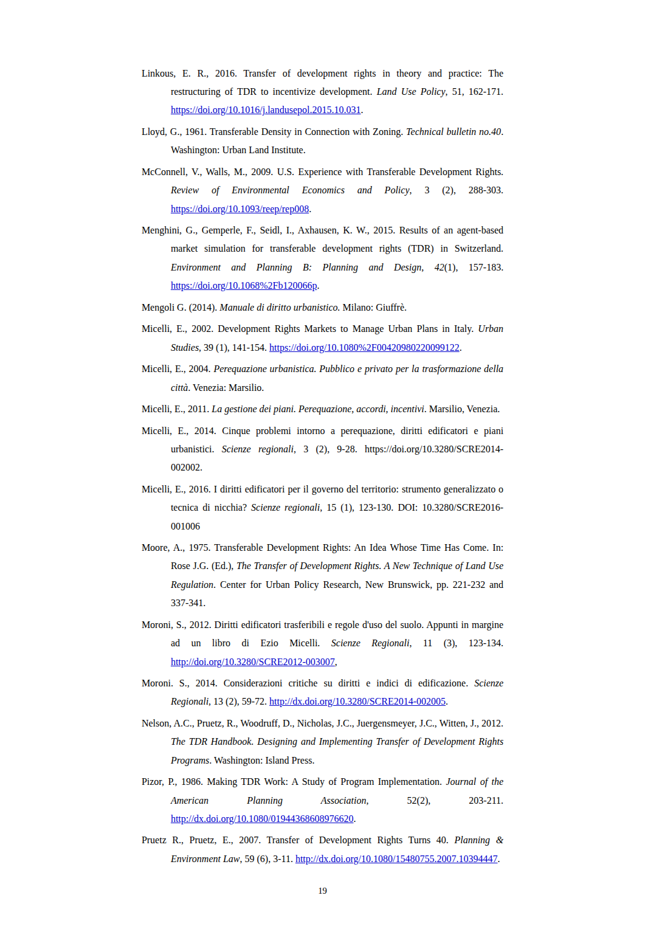Linkous, E. R., 2016. Transfer of development rights in theory and practice: The restructuring of TDR to incentivize development. Land Use Policy, 51, 162-171. https://doi.org/10.1016/j.landusepol.2015.10.031.
Lloyd, G., 1961. Transferable Density in Connection with Zoning. Technical bulletin no.40. Washington: Urban Land Institute.
McConnell, V., Walls, M., 2009. U.S. Experience with Transferable Development Rights. Review of Environmental Economics and Policy, 3 (2), 288-303. https://doi.org/10.1093/reep/rep008.
Menghini, G., Gemperle, F., Seidl, I., Axhausen, K. W., 2015. Results of an agent-based market simulation for transferable development rights (TDR) in Switzerland. Environment and Planning B: Planning and Design, 42(1), 157-183. https://doi.org/10.1068%2Fb120066p.
Mengoli G. (2014). Manuale di diritto urbanistico. Milano: Giuffrè.
Micelli, E., 2002. Development Rights Markets to Manage Urban Plans in Italy. Urban Studies, 39 (1), 141-154. https://doi.org/10.1080%2F00420980220099122.
Micelli, E., 2004. Perequazione urbanistica. Pubblico e privato per la trasformazione della città. Venezia: Marsilio.
Micelli, E., 2011. La gestione dei piani. Perequazione, accordi, incentivi. Marsilio, Venezia.
Micelli, E., 2014. Cinque problemi intorno a perequazione, diritti edificatori e piani urbanistici. Scienze regionali, 3 (2), 9-28. https://doi.org/10.3280/SCRE2014- 002002.
Micelli, E., 2016. I diritti edificatori per il governo del territorio: strumento generalizzato o tecnica di nicchia? Scienze regionali, 15 (1), 123-130. DOI: 10.3280/SCRE2016-001006
Moore, A., 1975. Transferable Development Rights: An Idea Whose Time Has Come. In: Rose J.G. (Ed.), The Transfer of Development Rights. A New Technique of Land Use Regulation. Center for Urban Policy Research, New Brunswick, pp. 221-232 and 337-341.
Moroni, S., 2012. Diritti edificatori trasferibili e regole d'uso del suolo. Appunti in margine ad un libro di Ezio Micelli. Scienze Regionali, 11 (3), 123-134. http://doi.org/10.3280/SCRE2012-003007,
Moroni. S., 2014. Considerazioni critiche su diritti e indici di edificazione. Scienze Regionali, 13 (2), 59-72. http://dx.doi.org/10.3280/SCRE2014-002005.
Nelson, A.C., Pruetz, R., Woodruff, D., Nicholas, J.C., Juergensmeyer, J.C., Witten, J., 2012. The TDR Handbook. Designing and Implementing Transfer of Development Rights Programs. Washington: Island Press.
Pizor, P., 1986. Making TDR Work: A Study of Program Implementation. Journal of the American Planning Association, 52(2), 203-211. http://dx.doi.org/10.1080/01944368608976620.
Pruetz R., Pruetz, E., 2007. Transfer of Development Rights Turns 40. Planning & Environment Law, 59 (6), 3-11. http://dx.doi.org/10.1080/15480755.2007.10394447.
19